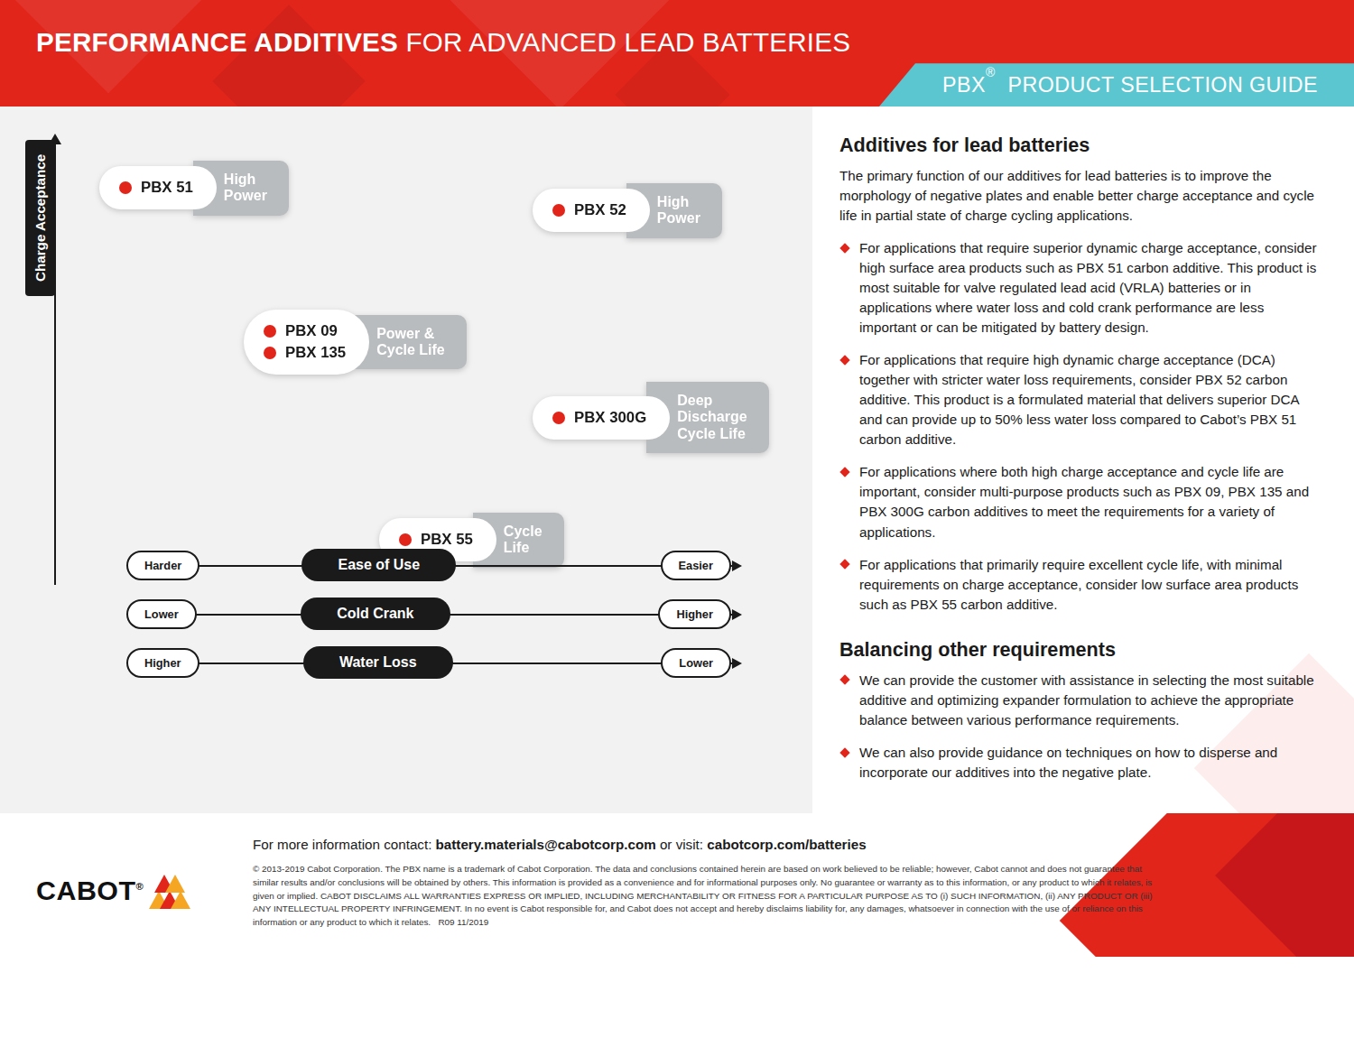PERFORMANCE ADDITIVES FOR ADVANCED LEAD BATTERIES
PBX® PRODUCT SELECTION GUIDE
Charge Acceptance
PBX 51
High
Power
PBX 52
High
Power
PBX 09
PBX 135
Power &
Cycle Life
PBX 300G
Deep
Discharge
Cycle Life
PBX 55
Cycle
Life
Harder Ease of Use Easier
Lower Cold Crank Higher
Higher Water Loss Lower
Additives for lead batteries
The primary function of our additives for lead batteries is to improve the morphology of negative plates and enable better charge acceptance and cycle life in partial state of charge cycling applications.
For applications that require superior dynamic charge acceptance, consider high surface area products such as PBX 51 carbon additive. This product is most suitable for valve regulated lead acid (VRLA) batteries or in applications where water loss and cold crank performance are less important or can be mitigated by battery design.
For applications that require high dynamic charge acceptance (DCA) together with stricter water loss requirements, consider PBX 52 carbon additive. This product is a formulated material that delivers superior DCA and can provide up to 50% less water loss compared to Cabot’s PBX 51 carbon additive.
For applications where both high charge acceptance and cycle life are important, consider multi-purpose products such as PBX 09, PBX 135 and PBX 300G carbon additives to meet the requirements for a variety of applications.
For applications that primarily require excellent cycle life, with minimal requirements on charge acceptance, consider low surface area products such as PBX 55 carbon additive.
Balancing other requirements
We can provide the customer with assistance in selecting the most suitable additive and optimizing expander formulation to achieve the appropriate balance between various performance requirements.
We can also provide guidance on techniques on how to disperse and incorporate our additives into the negative plate.
CABOT®
For more information contact: battery.materials@cabotcorp.com or visit: cabotcorp.com/batteries
© 2013-2019 Cabot Corporation. The PBX name is a trademark of Cabot Corporation. The data and conclusions contained herein are based on work believed to be reliable; however, Cabot cannot and does not guarantee that similar results and/or conclusions will be obtained by others. This information is provided as a convenience and for informational purposes only. No guarantee or warranty as to this information, or any product to which it relates, is given or implied. CABOT DISCLAIMS ALL WARRANTIES EXPRESS OR IMPLIED, INCLUDING MERCHANTABILITY OR FITNESS FOR A PARTICULAR PURPOSE AS TO (i) SUCH INFORMATION, (ii) ANY PRODUCT OR (iii) ANY INTELLECTUAL PROPERTY INFRINGEMENT. In no event is Cabot responsible for, and Cabot does not accept and hereby disclaims liability for, any damages, whatsoever in connection with the use of or reliance on this information or any product to which it relates. R09 11/2019